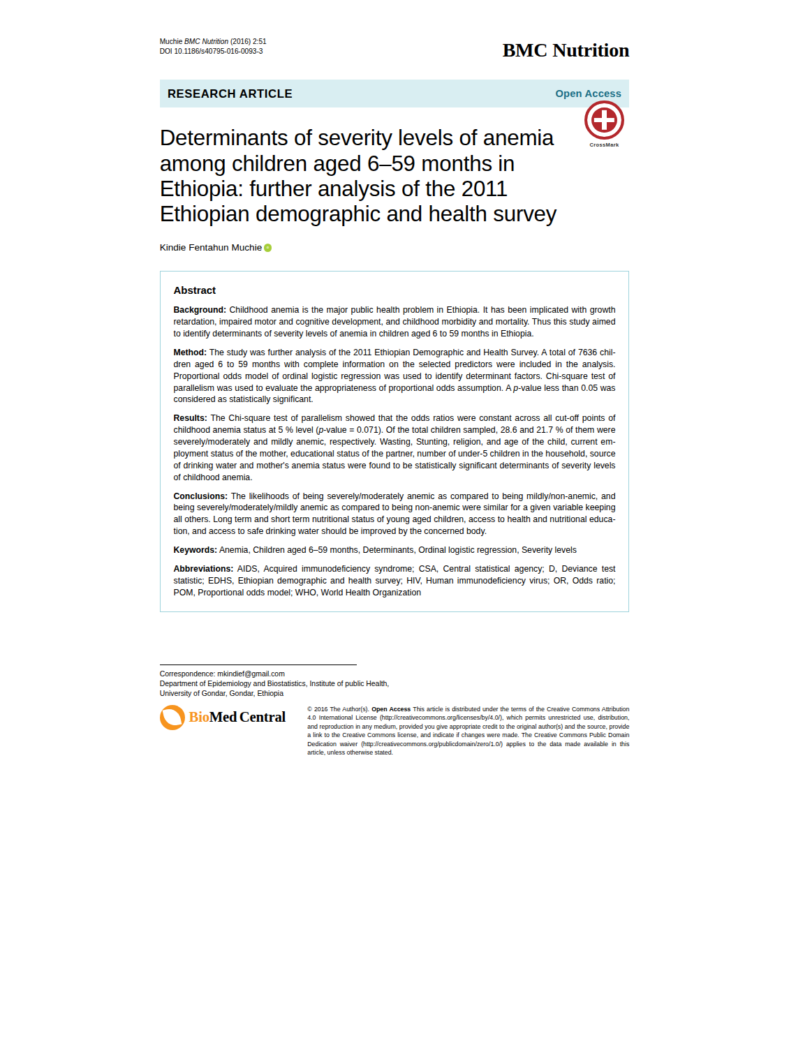Muchie BMC Nutrition (2016) 2:51
DOI 10.1186/s40795-016-0093-3
BMC Nutrition
RESEARCH ARTICLE
Open Access
CrossMark
Determinants of severity levels of anemia among children aged 6–59 months in Ethiopia: further analysis of the 2011 Ethiopian demographic and health survey
Kindie Fentahun Muchie
Abstract
Background: Childhood anemia is the major public health problem in Ethiopia. It has been implicated with growth retardation, impaired motor and cognitive development, and childhood morbidity and mortality. Thus this study aimed to identify determinants of severity levels of anemia in children aged 6 to 59 months in Ethiopia.
Method: The study was further analysis of the 2011 Ethiopian Demographic and Health Survey. A total of 7636 children aged 6 to 59 months with complete information on the selected predictors were included in the analysis. Proportional odds model of ordinal logistic regression was used to identify determinant factors. Chi-square test of parallelism was used to evaluate the appropriateness of proportional odds assumption. A p-value less than 0.05 was considered as statistically significant.
Results: The Chi-square test of parallelism showed that the odds ratios were constant across all cut-off points of childhood anemia status at 5 % level (p-value = 0.071). Of the total children sampled, 28.6 and 21.7 % of them were severely/moderately and mildly anemic, respectively. Wasting, Stunting, religion, and age of the child, current employment status of the mother, educational status of the partner, number of under-5 children in the household, source of drinking water and mother's anemia status were found to be statistically significant determinants of severity levels of childhood anemia.
Conclusions: The likelihoods of being severely/moderately anemic as compared to being mildly/non-anemic, and being severely/moderately/mildly anemic as compared to being non-anemic were similar for a given variable keeping all others. Long term and short term nutritional status of young aged children, access to health and nutritional education, and access to safe drinking water should be improved by the concerned body.
Keywords: Anemia, Children aged 6–59 months, Determinants, Ordinal logistic regression, Severity levels
Abbreviations: AIDS, Acquired immunodeficiency syndrome; CSA, Central statistical agency; D, Deviance test statistic; EDHS, Ethiopian demographic and health survey; HIV, Human immunodeficiency virus; OR, Odds ratio; POM, Proportional odds model; WHO, World Health Organization
Correspondence: mkindief@gmail.com
Department of Epidemiology and Biostatistics, Institute of public Health,
University of Gondar, Gondar, Ethiopia
Bio Med Central
© 2016 The Author(s). Open Access This article is distributed under the terms of the Creative Commons Attribution 4.0 International License (http://creativecommons.org/licenses/by/4.0/), which permits unrestricted use, distribution, and reproduction in any medium, provided you give appropriate credit to the original author(s) and the source, provide a link to the Creative Commons license, and indicate if changes were made. The Creative Commons Public Domain Dedication waiver (http://creativecommons.org/publicdomain/zero/1.0/) applies to the data made available in this article, unless otherwise stated.